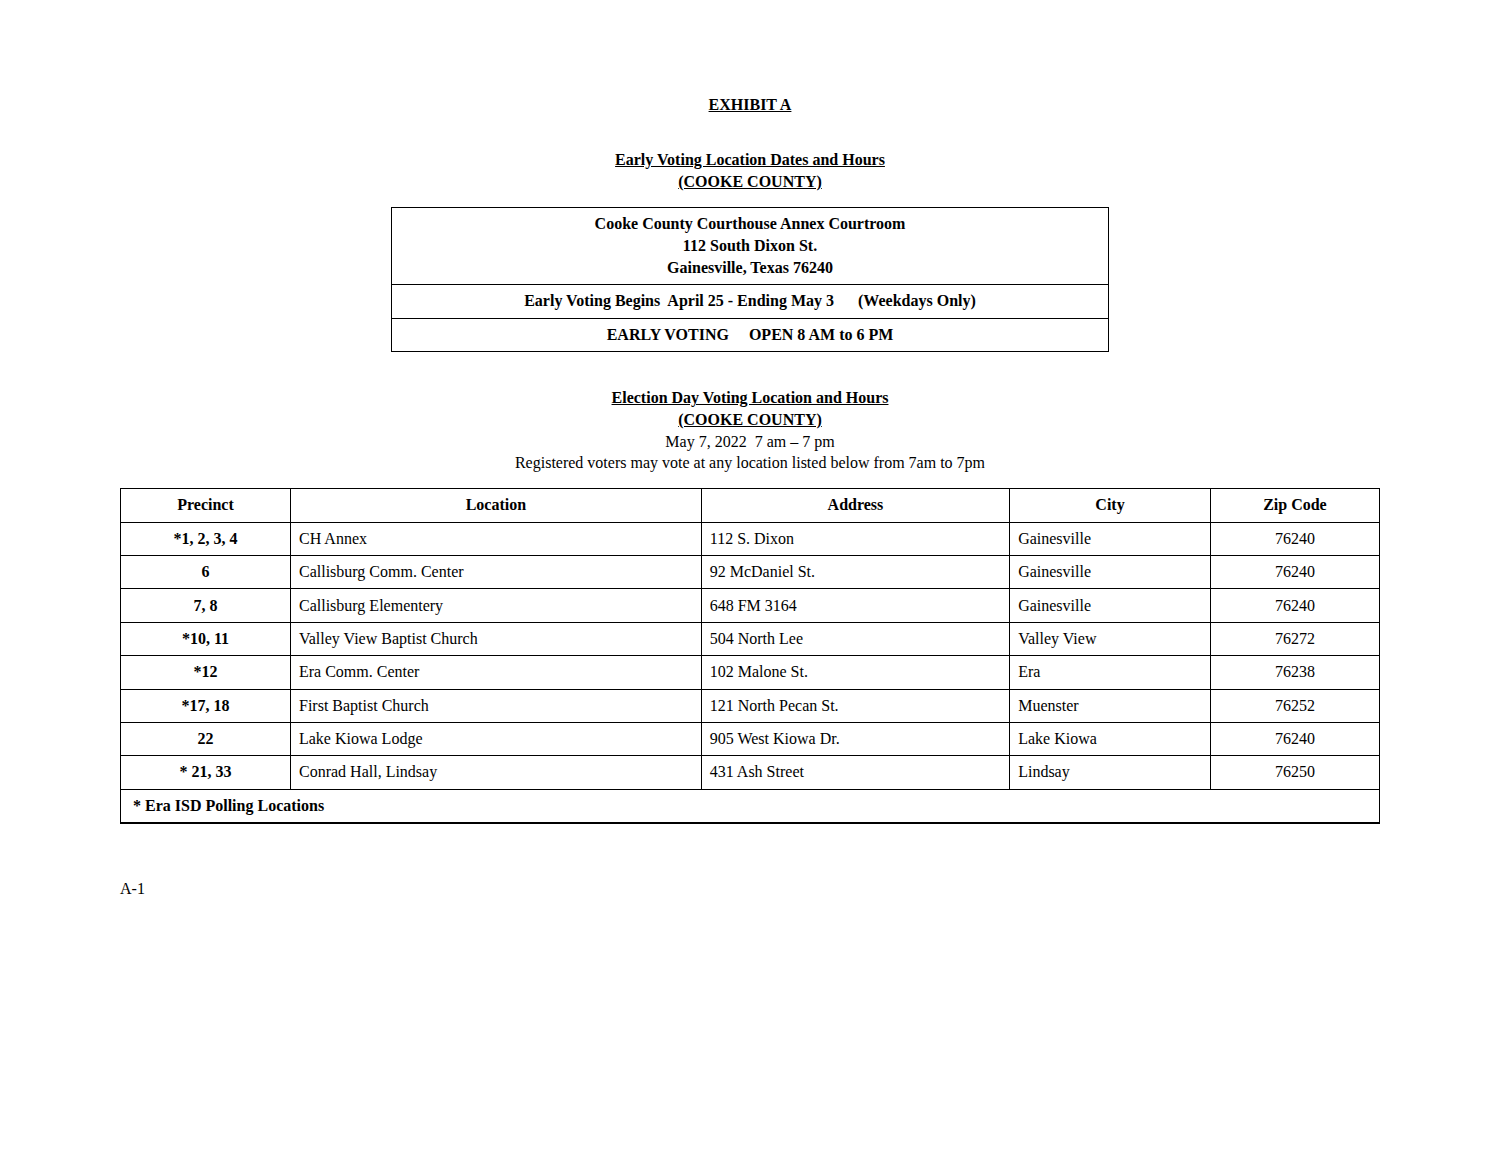EXHIBIT A
Early Voting Location Dates and Hours
(COOKE COUNTY)
| Cooke County Courthouse Annex Courtroom 112 South Dixon St. Gainesville, Texas 76240 |
| Early Voting Begins April 25 - Ending May 3 (Weekdays Only) |
| EARLY VOTING OPEN 8 AM to 6 PM |
Election Day Voting Location and Hours
(COOKE COUNTY)
May 7, 2022 7 am – 7 pm
Registered voters may vote at any location listed below from 7am to 7pm
| Precinct | Location | Address | City | Zip Code |
| --- | --- | --- | --- | --- |
| *1, 2, 3, 4 | CH Annex | 112 S. Dixon | Gainesville | 76240 |
| 6 | Callisburg Comm. Center | 92 McDaniel St. | Gainesville | 76240 |
| 7, 8 | Callisburg Elementery | 648 FM 3164 | Gainesville | 76240 |
| *10, 11 | Valley View Baptist Church | 504 North Lee | Valley View | 76272 |
| *12 | Era Comm. Center | 102 Malone St. | Era | 76238 |
| *17, 18 | First Baptist Church | 121 North Pecan St. | Muenster | 76252 |
| 22 | Lake Kiowa Lodge | 905 West Kiowa Dr. | Lake Kiowa | 76240 |
| * 21, 33 | Conrad Hall, Lindsay | 431 Ash Street | Lindsay | 76250 |
| * Era ISD Polling Locations |
A-1